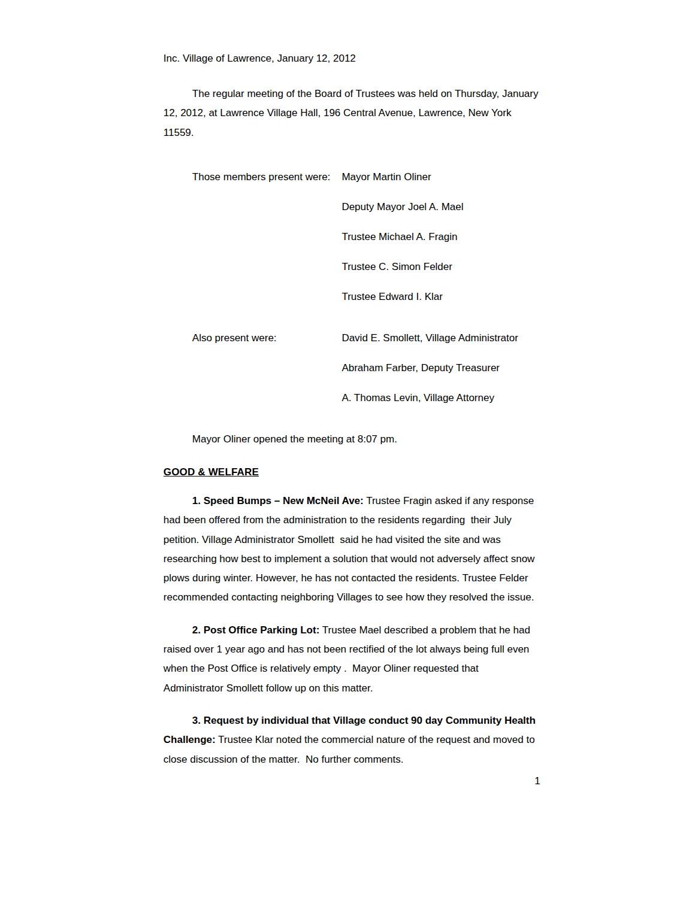Inc. Village of Lawrence, January 12, 2012
The regular meeting of the Board of Trustees was held on Thursday, January 12, 2012, at Lawrence Village Hall, 196 Central Avenue, Lawrence, New York 11559.
| Those members present were: | Mayor Martin Oliner Deputy Mayor Joel A. Mael Trustee Michael A. Fragin Trustee C. Simon Felder Trustee Edward I. Klar |
| Also present were: | David E. Smollett, Village Administrator Abraham Farber, Deputy Treasurer A. Thomas Levin, Village Attorney |
Mayor Oliner opened the meeting at 8:07 pm.
GOOD & WELFARE
1. Speed Bumps – New McNeil Ave: Trustee Fragin asked if any response had been offered from the administration to the residents regarding their July petition. Village Administrator Smollett said he had visited the site and was researching how best to implement a solution that would not adversely affect snow plows during winter. However, he has not contacted the residents. Trustee Felder recommended contacting neighboring Villages to see how they resolved the issue.
2. Post Office Parking Lot: Trustee Mael described a problem that he had raised over 1 year ago and has not been rectified of the lot always being full even when the Post Office is relatively empty . Mayor Oliner requested that Administrator Smollett follow up on this matter.
3. Request by individual that Village conduct 90 day Community Health Challenge: Trustee Klar noted the commercial nature of the request and moved to close discussion of the matter. No further comments.
1